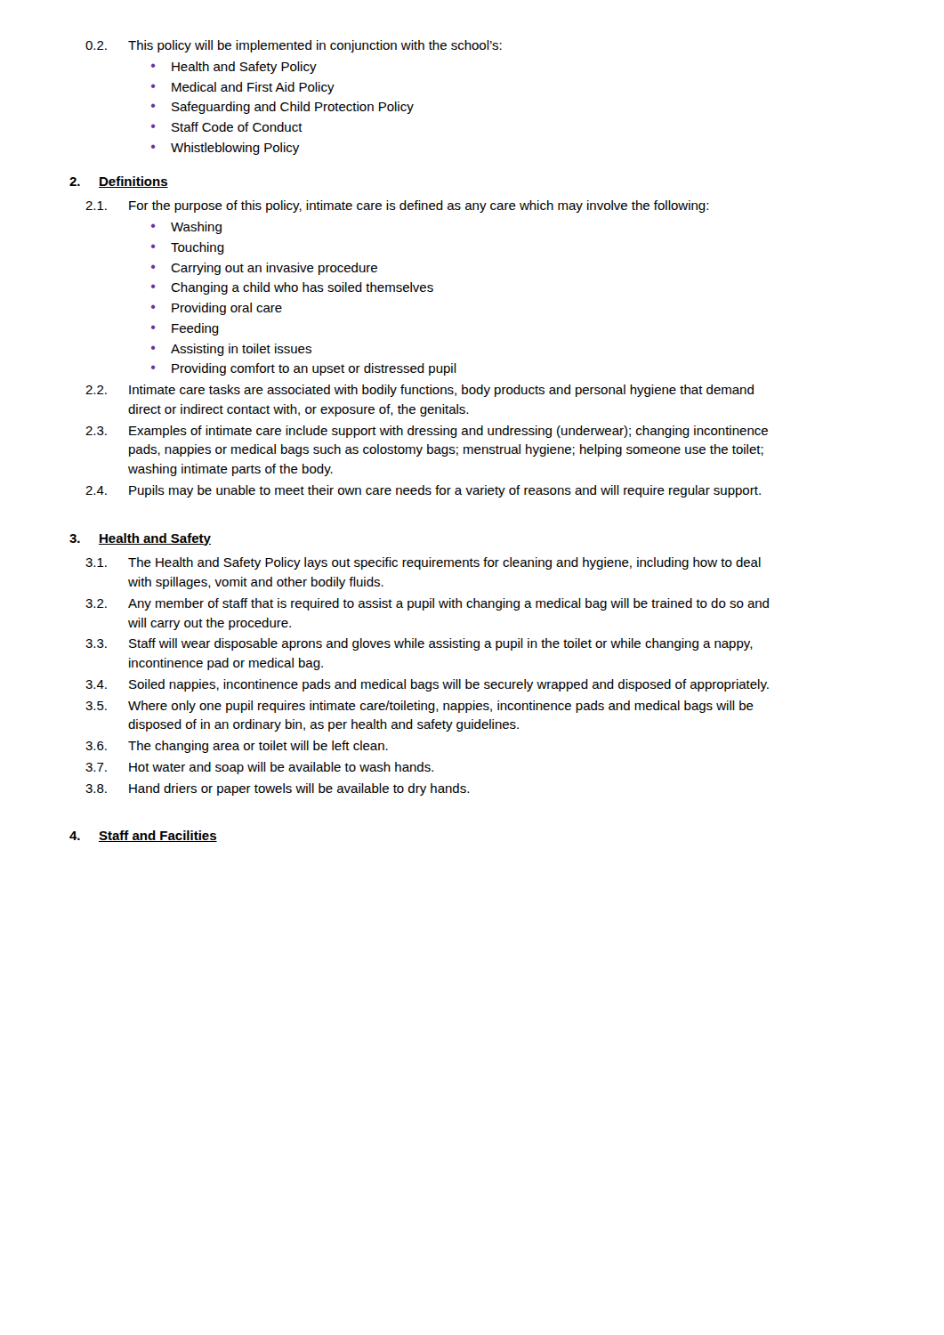This policy will be implemented in conjunction with the school’s:
Health and Safety Policy
Medical and First Aid Policy
Safeguarding and Child Protection Policy
Staff Code of Conduct
Whistleblowing Policy
Definitions
For the purpose of this policy, intimate care is defined as any care which may involve the following:
Washing
Touching
Carrying out an invasive procedure
Changing a child who has soiled themselves
Providing oral care
Feeding
Assisting in toilet issues
Providing comfort to an upset or distressed pupil
Intimate care tasks are associated with bodily functions, body products and personal hygiene that demand direct or indirect contact with, or exposure of, the genitals.
Examples of intimate care include support with dressing and undressing (underwear); changing incontinence pads, nappies or medical bags such as colostomy bags; menstrual hygiene; helping someone use the toilet; washing intimate parts of the body.
Pupils may be unable to meet their own care needs for a variety of reasons and will require regular support.
Health and Safety
The Health and Safety Policy lays out specific requirements for cleaning and hygiene, including how to deal with spillages, vomit and other bodily fluids.
Any member of staff that is required to assist a pupil with changing a medical bag will be trained to do so and will carry out the procedure.
Staff will wear disposable aprons and gloves while assisting a pupil in the toilet or while changing a nappy, incontinence pad or medical bag.
Soiled nappies, incontinence pads and medical bags will be securely wrapped and disposed of appropriately.
Where only one pupil requires intimate care/toileting, nappies, incontinence pads and medical bags will be disposed of in an ordinary bin, as per health and safety guidelines.
The changing area or toilet will be left clean.
Hot water and soap will be available to wash hands.
Hand driers or paper towels will be available to dry hands.
Staff and Facilities